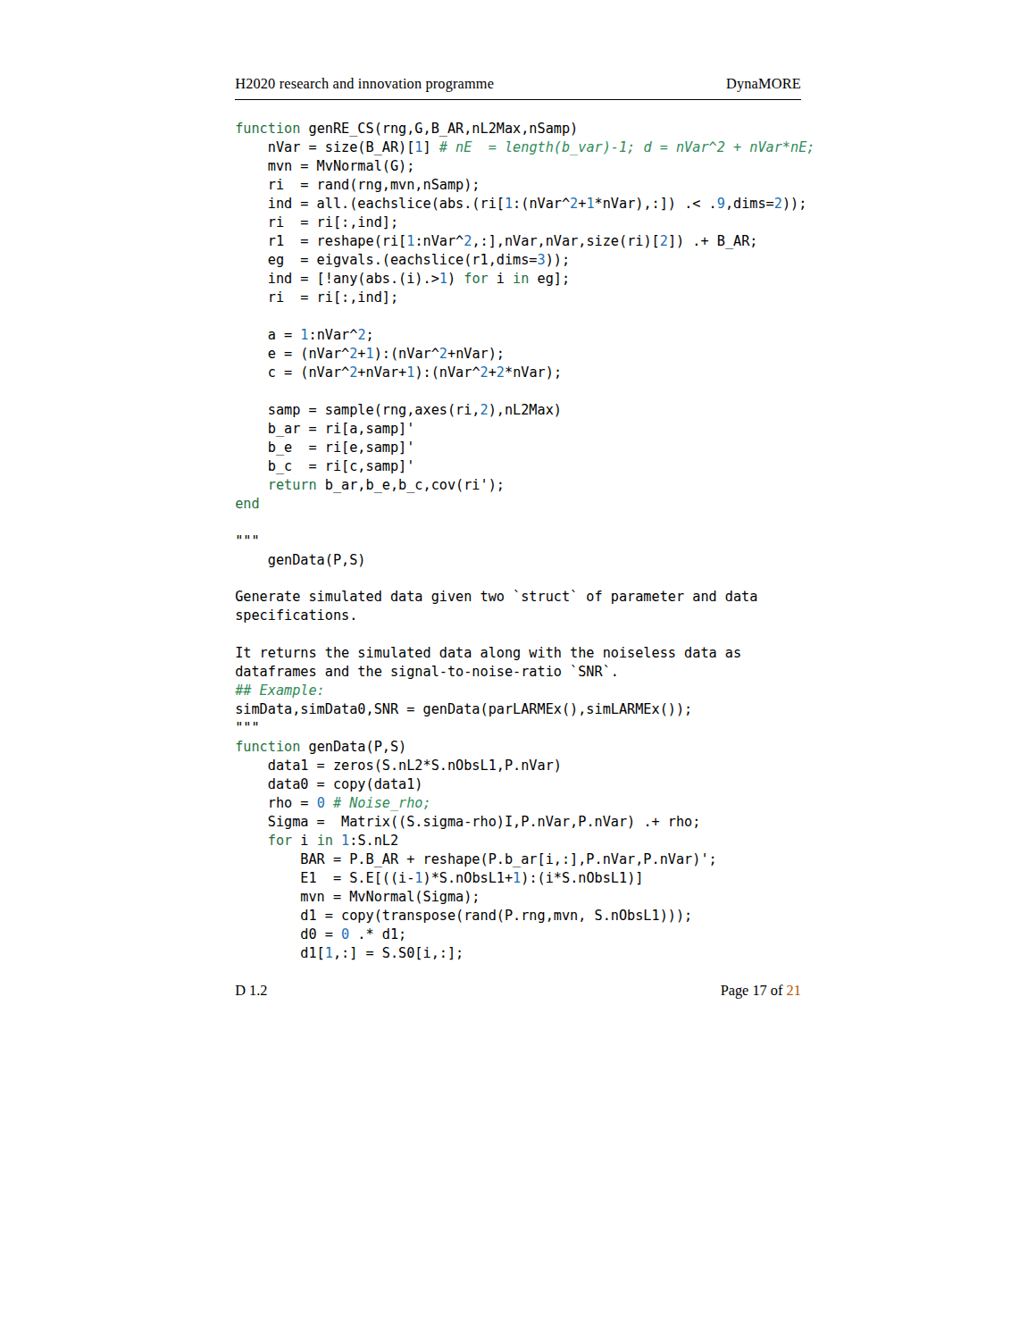H2020 research and innovation programme
DynaMORE
function genRE_CS(rng,G,B_AR,nL2Max,nSamp)
    nVar = size(B_AR)[1] # nE  = length(b_var)-1; d = nVar^2 + nVar*nE;
    mvn = MvNormal(G);
    ri  = rand(rng,mvn,nSamp);
    ind = all.(eachslice(abs.(ri[1:(nVar^2+1*nVar),:]) .< .9,dims=2));
    ri  = ri[:,ind];
    r1  = reshape(ri[1:nVar^2,:],nVar,nVar,size(ri)[2]) .+ B_AR;
    eg  = eigvals.(eachslice(r1,dims=3));
    ind = [!any(abs.(i).>1) for i in eg];
    ri  = ri[:,ind];

    a = 1:nVar^2;
    e = (nVar^2+1):(nVar^2+nVar);
    c = (nVar^2+nVar+1):(nVar^2+2*nVar);

    samp = sample(rng,axes(ri,2),nL2Max)
    b_ar = ri[a,samp]'
    b_e  = ri[e,samp]'
    b_c  = ri[c,samp]'
    return b_ar,b_e,b_c,cov(ri');
end

"""
    genData(P,S)

Generate simulated data given two `struct` of parameter and data
specifications.

It returns the simulated data along with the noiseless data as
dataframes and the signal-to-noise-ratio `SNR`.
## Example:
simData,simData0,SNR = genData(parLARMEx(),simLARMEx());
"""
function genData(P,S)
    data1 = zeros(S.nL2*S.nObsL1,P.nVar)
    data0 = copy(data1)
    rho = 0 # Noise_rho;
    Sigma =  Matrix((S.sigma-rho)I,P.nVar,P.nVar) .+ rho;
    for i in 1:S.nL2
        BAR = P.B_AR + reshape(P.b_ar[i,:],P.nVar,P.nVar)';
        E1  = S.E[((i-1)*S.nObsL1+1):(i*S.nObsL1)]
        mvn = MvNormal(Sigma);
        d1 = copy(transpose(rand(P.rng,mvn, S.nObsL1)));
        d0 = 0 .* d1;
        d1[1,:] = S.S0[i,:];
D 1.2
Page 17 of 21